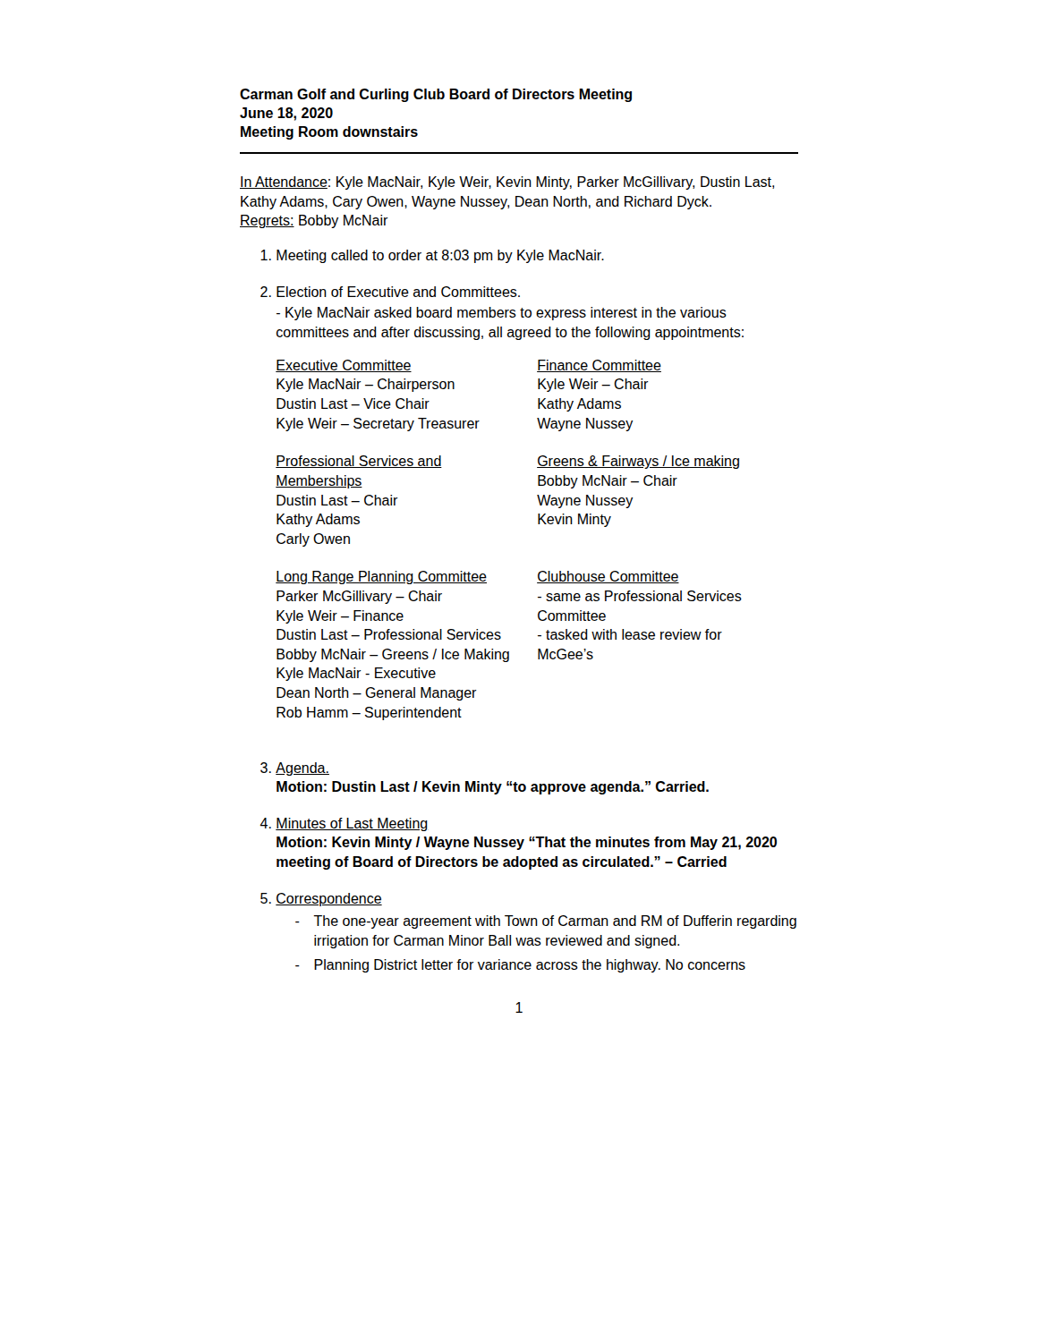Carman Golf and Curling Club Board of Directors Meeting
June 18, 2020
Meeting Room downstairs
In Attendance: Kyle MacNair, Kyle Weir, Kevin Minty, Parker McGillivary, Dustin Last, Kathy Adams, Cary Owen, Wayne Nussey, Dean North, and Richard Dyck.
Regrets: Bobby McNair
Meeting called to order at 8:03 pm by Kyle MacNair.
Election of Executive and Committees.
- Kyle MacNair asked board members to express interest in the various committees and after discussing, all agreed to the following appointments:
| Executive Committee Kyle MacNair – Chairperson Dustin Last – Vice Chair Kyle Weir – Secretary Treasurer | Finance Committee Kyle Weir – Chair Kathy Adams Wayne Nussey |
| Professional Services and Memberships Dustin Last – Chair Kathy Adams Carly Owen | Greens & Fairways / Ice making Bobby McNair – Chair Wayne Nussey Kevin Minty |
| Long Range Planning Committee Parker McGillivary – Chair Kyle Weir – Finance Dustin Last – Professional Services Bobby McNair – Greens / Ice Making Kyle MacNair - Executive Dean North – General Manager Rob Hamm – Superintendent | Clubhouse Committee - same as Professional Services Committee - tasked with lease review for McGee’s |
Agenda.
Motion: Dustin Last / Kevin Minty “to approve agenda.” Carried.
Minutes of Last Meeting
Motion: Kevin Minty / Wayne Nussey “That the minutes from May 21, 2020 meeting of Board of Directors be adopted as circulated.” – Carried
Correspondence
The one-year agreement with Town of Carman and RM of Dufferin regarding irrigation for Carman Minor Ball was reviewed and signed.
Planning District letter for variance across the highway. No concerns
1